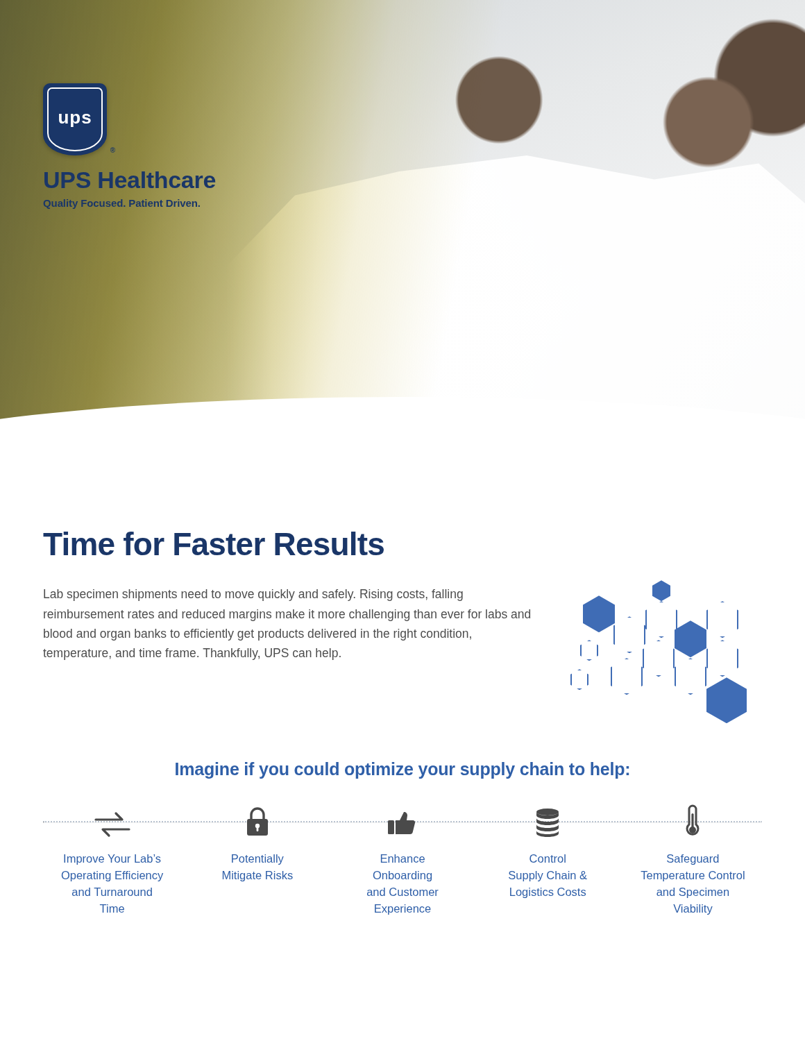ups ®
UPS Healthcare
Quality Focused. Patient Driven.
Time for Faster Results
Lab specimen shipments need to move quickly and safely. Rising costs, falling reimbursement rates and reduced margins make it more challenging than ever for labs and blood and organ banks to efficiently get products delivered in the right condition, temperature, and time frame. Thankfully, UPS can help.
Imagine if you could optimize your supply chain to help:
Improve Your Lab’s
Operating Efficiency
and Turnaround
Time
Potentially
Mitigate Risks
Enhance
Onboarding
and Customer
Experience
Control
Supply Chain &
Logistics Costs
Safeguard
Temperature Control
and Specimen
Viability